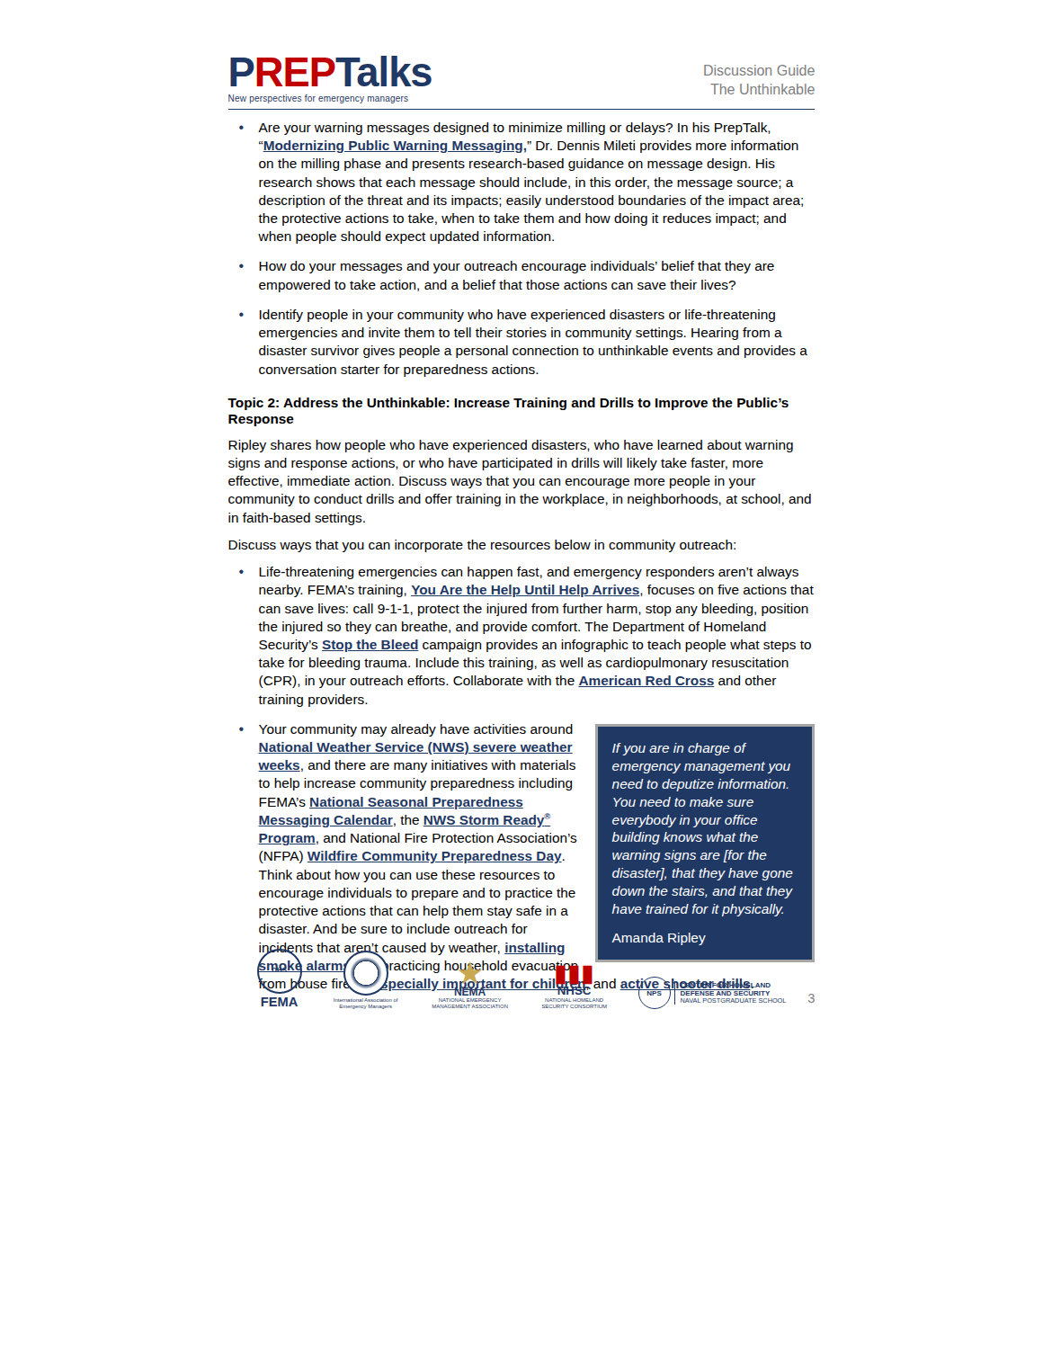PREPTalks
New perspectives for emergency managers
Discussion Guide
The Unthinkable
Are your warning messages designed to minimize milling or delays? In his PrepTalk, “Modernizing Public Warning Messaging,” Dr. Dennis Mileti provides more information on the milling phase and presents research-based guidance on message design. His research shows that each message should include, in this order, the message source; a description of the threat and its impacts; easily understood boundaries of the impact area; the protective actions to take, when to take them and how doing it reduces impact; and when people should expect updated information.
How do your messages and your outreach encourage individuals’ belief that they are empowered to take action, and a belief that those actions can save their lives?
Identify people in your community who have experienced disasters or life-threatening emergencies and invite them to tell their stories in community settings. Hearing from a disaster survivor gives people a personal connection to unthinkable events and provides a conversation starter for preparedness actions.
Topic 2: Address the Unthinkable: Increase Training and Drills to Improve the Public’s Response
Ripley shares how people who have experienced disasters, who have learned about warning signs and response actions, or who have participated in drills will likely take faster, more effective, immediate action. Discuss ways that you can encourage more people in your community to conduct drills and offer training in the workplace, in neighborhoods, at school, and in faith-based settings.
Discuss ways that you can incorporate the resources below in community outreach:
Life-threatening emergencies can happen fast, and emergency responders aren’t always nearby. FEMA’s training, You Are the Help Until Help Arrives, focuses on five actions that can save lives: call 9-1-1, protect the injured from further harm, stop any bleeding, position the injured so they can breathe, and provide comfort. The Department of Homeland Security’s Stop the Bleed campaign provides an infographic to teach people what steps to take for bleeding trauma. Include this training, as well as cardiopulmonary resuscitation (CPR), in your outreach efforts. Collaborate with the American Red Cross and other training providers.
If you are in charge of emergency management you need to deputize information. You need to make sure everybody in your office building knows what the warning signs are [for the disaster], that they have gone down the stairs, and that they have trained for it physically.
Amanda Ripley
Your community may already have activities around National Weather Service (NWS) severe weather weeks, and there are many initiatives with materials to help increase community preparedness including FEMA’s National Seasonal Preparedness Messaging Calendar, the NWS Storm Ready® Program, and National Fire Protection Association’s (NFPA) Wildfire Community Preparedness Day. Think about how you can use these resources to encourage individuals to prepare and to practice the protective actions that can help them stay safe in a disaster. And be sure to include outreach for incidents that aren’t caused by weather, installing smoke alarms and practicing household evacuation from house fires – especially important for children, and active shooter drills.
DHS
FEMA
International Association of Emergency Managers
★
NEMA
NATIONAL EMERGENCY MANAGEMENT ASSOCIATION
▮▮▮
NHSC
NATIONAL HOMELAND SECURITY CONSORTIUM
NPS
CENTER FOR HOMELAND
DEFENSE AND SECURITY
NAVAL POSTGRADUATE SCHOOL
3